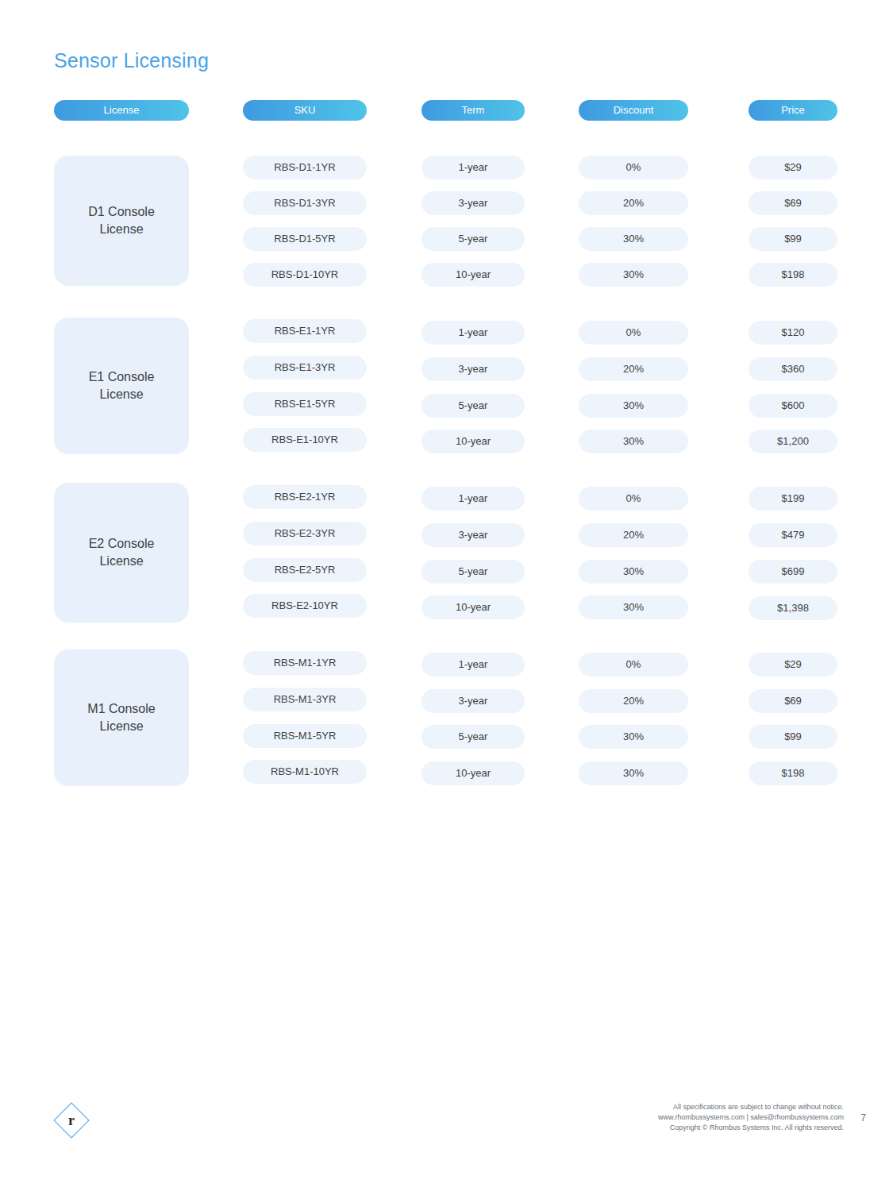Sensor Licensing
License
SKU
Term
Discount
Price
D1 Console
License
RBS-D1-1YR
1-year
0%
$29
RBS-D1-3YR
3-year
20%
$69
RBS-D1-5YR
5-year
30%
$99
RBS-D1-10YR
10-year
30%
$198
E1 Console
License
RBS-E1-1YR
1-year
0%
$120
RBS-E1-3YR
3-year
20%
$360
RBS-E1-5YR
5-year
30%
$600
RBS-E1-10YR
10-year
30%
$1,200
E2 Console
License
RBS-E2-1YR
1-year
0%
$199
RBS-E2-3YR
3-year
20%
$479
RBS-E2-5YR
5-year
30%
$699
RBS-E2-10YR
10-year
30%
$1,398
M1 Console
License
RBS-M1-1YR
1-year
0%
$29
RBS-M1-3YR
3-year
20%
$69
RBS-M1-5YR
5-year
30%
$99
RBS-M1-10YR
10-year
30%
$198
r
All specifications are subject to change without notice.
www.rhombussystems.com | sales@rhombussystems.com
Copyright © Rhombus Systems Inc. All rights reserved.
7